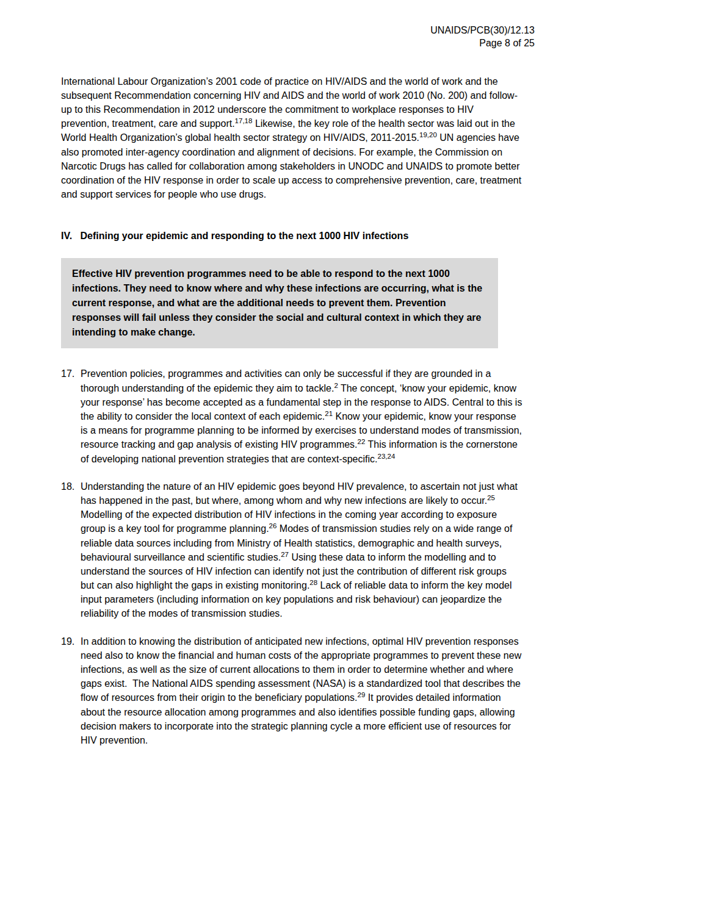UNAIDS/PCB(30)/12.13
Page 8 of 25
International Labour Organization’s 2001 code of practice on HIV/AIDS and the world of work and the subsequent Recommendation concerning HIV and AIDS and the world of work 2010 (No. 200) and follow-up to this Recommendation in 2012 underscore the commitment to workplace responses to HIV prevention, treatment, care and support.17,18 Likewise, the key role of the health sector was laid out in the World Health Organization’s global health sector strategy on HIV/AIDS, 2011-2015.19,20 UN agencies have also promoted inter-agency coordination and alignment of decisions. For example, the Commission on Narcotic Drugs has called for collaboration among stakeholders in UNODC and UNAIDS to promote better coordination of the HIV response in order to scale up access to comprehensive prevention, care, treatment and support services for people who use drugs.
IV. Defining your epidemic and responding to the next 1000 HIV infections
Effective HIV prevention programmes need to be able to respond to the next 1000 infections. They need to know where and why these infections are occurring, what is the current response, and what are the additional needs to prevent them. Prevention responses will fail unless they consider the social and cultural context in which they are intending to make change.
Prevention policies, programmes and activities can only be successful if they are grounded in a thorough understanding of the epidemic they aim to tackle.2 The concept, ‘know your epidemic, know your response’ has become accepted as a fundamental step in the response to AIDS. Central to this is the ability to consider the local context of each epidemic.21 Know your epidemic, know your response is a means for programme planning to be informed by exercises to understand modes of transmission, resource tracking and gap analysis of existing HIV programmes.22 This information is the cornerstone of developing national prevention strategies that are context-specific.23,24
Understanding the nature of an HIV epidemic goes beyond HIV prevalence, to ascertain not just what has happened in the past, but where, among whom and why new infections are likely to occur.25 Modelling of the expected distribution of HIV infections in the coming year according to exposure group is a key tool for programme planning.26 Modes of transmission studies rely on a wide range of reliable data sources including from Ministry of Health statistics, demographic and health surveys, behavioural surveillance and scientific studies.27 Using these data to inform the modelling and to understand the sources of HIV infection can identify not just the contribution of different risk groups but can also highlight the gaps in existing monitoring.28 Lack of reliable data to inform the key model input parameters (including information on key populations and risk behaviour) can jeopardize the reliability of the modes of transmission studies.
In addition to knowing the distribution of anticipated new infections, optimal HIV prevention responses need also to know the financial and human costs of the appropriate programmes to prevent these new infections, as well as the size of current allocations to them in order to determine whether and where gaps exist. The National AIDS spending assessment (NASA) is a standardized tool that describes the flow of resources from their origin to the beneficiary populations.29 It provides detailed information about the resource allocation among programmes and also identifies possible funding gaps, allowing decision makers to incorporate into the strategic planning cycle a more efficient use of resources for HIV prevention.